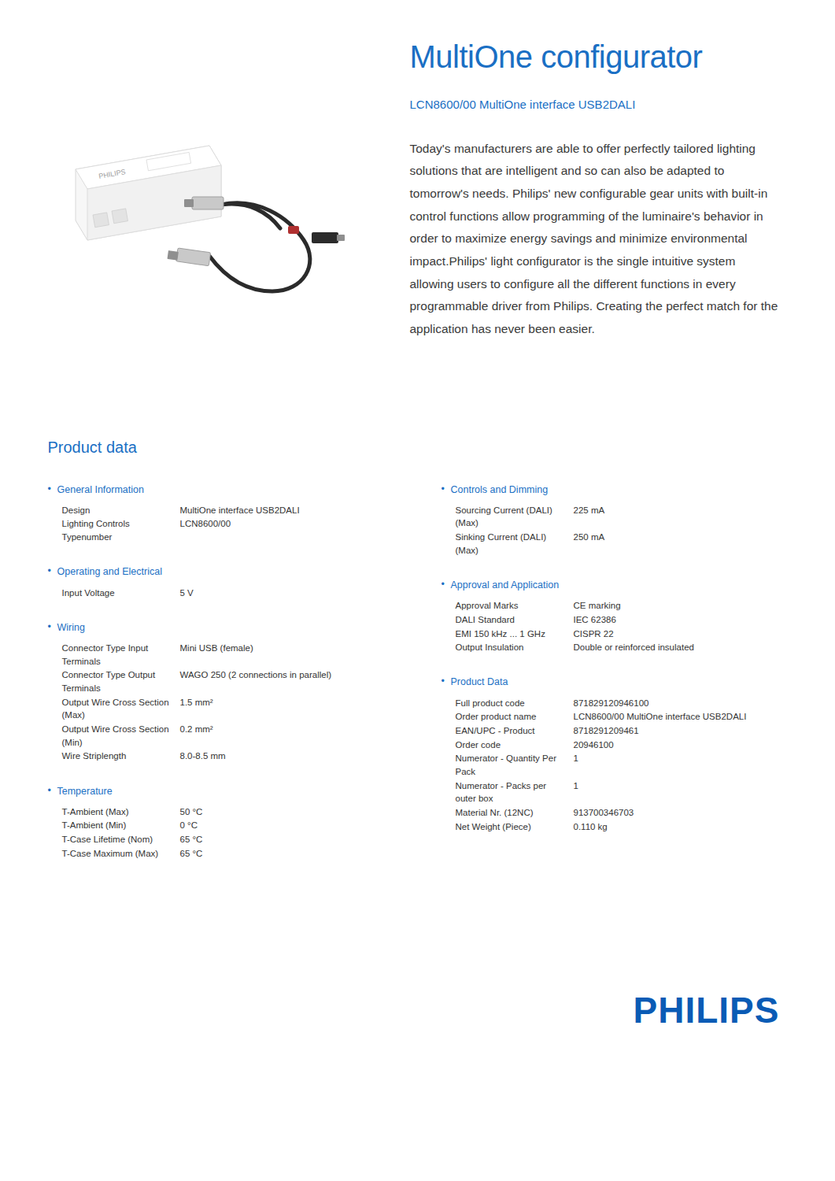PHILIPS
MultiOne configurator
LCN8600/00 MultiOne interface USB2DALI
Today's manufacturers are able to offer perfectly tailored lighting solutions that are intelligent and so can also be adapted to tomorrow's needs. Philips' new configurable gear units with built-in control functions allow programming of the luminaire's behavior in order to maximize energy savings and minimize environmental impact.Philips' light configurator is the single intuitive system allowing users to configure all the different functions in every programmable driver from Philips. Creating the perfect match for the application has never been easier.
Product data
General Information
| Design | MultiOne interface USB2DALI |
| Lighting Controls Typenumber | LCN8600/00 |
Operating and Electrical
| Input Voltage | 5 V |
Wiring
| Connector Type Input Terminals | Mini USB (female) |
| Connector Type Output Terminals | WAGO 250 (2 connections in parallel) |
| Output Wire Cross Section (Max) | 1.5 mm² |
| Output Wire Cross Section (Min) | 0.2 mm² |
| Wire Striplength | 8.0-8.5 mm |
Temperature
| T-Ambient (Max) | 50 °C |
| T-Ambient (Min) | 0 °C |
| T-Case Lifetime (Nom) | 65 °C |
| T-Case Maximum (Max) | 65 °C |
Controls and Dimming
| Sourcing Current (DALI) (Max) | 225 mA |
| Sinking Current (DALI) (Max) | 250 mA |
Approval and Application
| Approval Marks | CE marking |
| DALI Standard | IEC 62386 |
| EMI 150 kHz ... 1 GHz | CISPR 22 |
| Output Insulation | Double or reinforced insulated |
Product Data
| Full product code | 871829120946100 |
| Order product name | LCN8600/00 MultiOne interface USB2DALI |
| EAN/UPC - Product | 8718291209461 |
| Order code | 20946100 |
| Numerator - Quantity Per Pack | 1 |
| Numerator - Packs per outer box | 1 |
| Material Nr. (12NC) | 913700346703 |
| Net Weight (Piece) | 0.110 kg |
PHILIPS